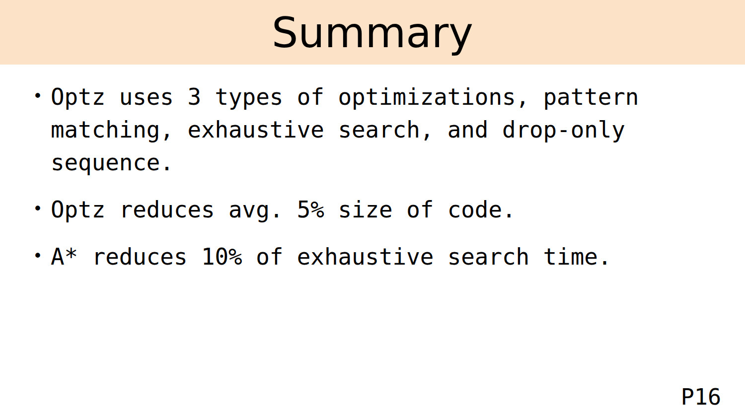Summary
Optz uses 3 types of optimizations, pattern matching, exhaustive search, and drop-only sequence.
Optz reduces avg. 5% size of code.
A* reduces 10% of exhaustive search time.
P16